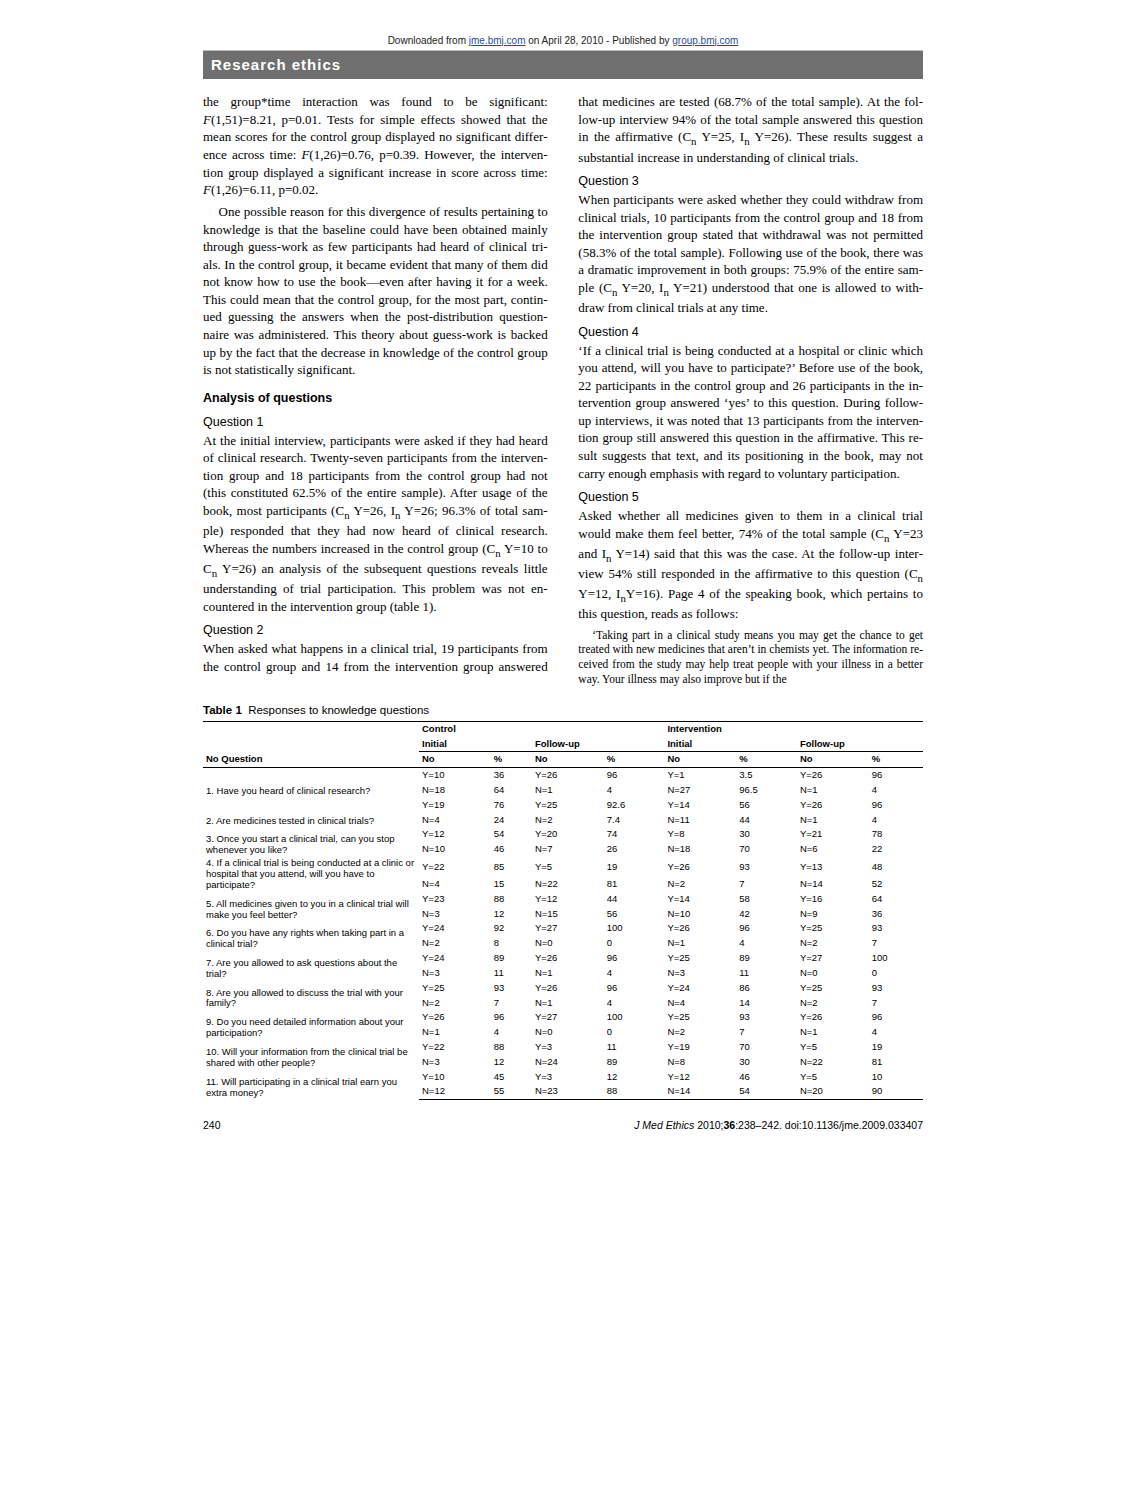Downloaded from jme.bmj.com on April 28, 2010 - Published by group.bmj.com
Research ethics
the group*time interaction was found to be significant: F(1,51)=8.21, p=0.01. Tests for simple effects showed that the mean scores for the control group displayed no significant difference across time: F(1,26)=0.76, p=0.39. However, the intervention group displayed a significant increase in score across time: F(1,26)=6.11, p=0.02.
One possible reason for this divergence of results pertaining to knowledge is that the baseline could have been obtained mainly through guess-work as few participants had heard of clinical trials. In the control group, it became evident that many of them did not know how to use the book—even after having it for a week. This could mean that the control group, for the most part, continued guessing the answers when the post-distribution questionnaire was administered. This theory about guess-work is backed up by the fact that the decrease in knowledge of the control group is not statistically significant.
Analysis of questions
Question 1
At the initial interview, participants were asked if they had heard of clinical research. Twenty-seven participants from the intervention group and 18 participants from the control group had not (this constituted 62.5% of the entire sample). After usage of the book, most participants (Cn Y=26, In Y=26; 96.3% of total sample) responded that they had now heard of clinical research. Whereas the numbers increased in the control group (Cn Y=10 to Cn Y=26) an analysis of the subsequent questions reveals little understanding of trial participation. This problem was not encountered in the intervention group (table 1).
Question 2
When asked what happens in a clinical trial, 19 participants from the control group and 14 from the intervention group answered that medicines are tested (68.7% of the total sample). At the follow-up interview 94% of the total sample answered this question in the affirmative (Cn Y=25, In Y=26). These results suggest a substantial increase in understanding of clinical trials.
Question 3
When participants were asked whether they could withdraw from clinical trials, 10 participants from the control group and 18 from the intervention group stated that withdrawal was not permitted (58.3% of the total sample). Following use of the book, there was a dramatic improvement in both groups: 75.9% of the entire sample (Cn Y=20, In Y=21) understood that one is allowed to withdraw from clinical trials at any time.
Question 4
‘If a clinical trial is being conducted at a hospital or clinic which you attend, will you have to participate?’ Before use of the book, 22 participants in the control group and 26 participants in the intervention group answered ‘yes’ to this question. During follow-up interviews, it was noted that 13 participants from the intervention group still answered this question in the affirmative. This result suggests that text, and its positioning in the book, may not carry enough emphasis with regard to voluntary participation.
Question 5
Asked whether all medicines given to them in a clinical trial would make them feel better, 74% of the total sample (Cn Y=23 and In Y=14) said that this was the case. At the follow-up interview 54% still responded in the affirmative to this question (Cn Y=12, InY=16). Page 4 of the speaking book, which pertains to this question, reads as follows:
‘Taking part in a clinical study means you may get the chance to get treated with new medicines that aren’t in chemists yet. The information received from the study may help treat people with your illness in a better way. Your illness may also improve but if the
Table 1 Responses to knowledge questions
| | Control | Intervention |
| --- | --- | --- |
| | Initial | Follow-up | Initial | Follow-up |
| No Question | No | % | No | % | No | % | No | % |
| 1. Have you heard of clinical research? | Y=10 | 36 | Y=26 | 96 | Y=1 | 3.5 | Y=26 | 96 |
| N=18 | 64 | N=1 | 4 | N=27 | 96.5 | N=1 | 4 |
| 2. Are medicines tested in clinical trials? | Y=19 | 76 | Y=25 | 92.6 | Y=14 | 56 | Y=26 | 96 |
| N=4 | 24 | N=2 | 7.4 | N=11 | 44 | N=1 | 4 |
| 3. Once you start a clinical trial, can you stop whenever you like? | Y=12 | 54 | Y=20 | 74 | Y=8 | 30 | Y=21 | 78 |
| N=10 | 46 | N=7 | 26 | N=18 | 70 | N=6 | 22 |
| 4. If a clinical trial is being conducted at a clinic or hospital that you attend, will you have to participate? | Y=22 | 85 | Y=5 | 19 | Y=26 | 93 | Y=13 | 48 |
| N=4 | 15 | N=22 | 81 | N=2 | 7 | N=14 | 52 |
| 5. All medicines given to you in a clinical trial will make you feel better? | Y=23 | 88 | Y=12 | 44 | Y=14 | 58 | Y=16 | 64 |
| N=3 | 12 | N=15 | 56 | N=10 | 42 | N=9 | 36 |
| 6. Do you have any rights when taking part in a clinical trial? | Y=24 | 92 | Y=27 | 100 | Y=26 | 96 | Y=25 | 93 |
| N=2 | 8 | N=0 | 0 | N=1 | 4 | N=2 | 7 |
| 7. Are you allowed to ask questions about the trial? | Y=24 | 89 | Y=26 | 96 | Y=25 | 89 | Y=27 | 100 |
| N=3 | 11 | N=1 | 4 | N=3 | 11 | N=0 | 0 |
| 8. Are you allowed to discuss the trial with your family? | Y=25 | 93 | Y=26 | 96 | Y=24 | 86 | Y=25 | 93 |
| N=2 | 7 | N=1 | 4 | N=4 | 14 | N=2 | 7 |
| 9. Do you need detailed information about your participation? | Y=26 | 96 | Y=27 | 100 | Y=25 | 93 | Y=26 | 96 |
| N=1 | 4 | N=0 | 0 | N=2 | 7 | N=1 | 4 |
| 10. Will your information from the clinical trial be shared with other people? | Y=22 | 88 | Y=3 | 11 | Y=19 | 70 | Y=5 | 19 |
| N=3 | 12 | N=24 | 89 | N=8 | 30 | N=22 | 81 |
| 11. Will participating in a clinical trial earn you extra money? | Y=10 | 45 | Y=3 | 12 | Y=12 | 46 | Y=5 | 10 |
| N=12 | 55 | N=23 | 88 | N=14 | 54 | N=20 | 90 |
240
J Med Ethics 2010;36:238–242. doi:10.1136/jme.2009.033407